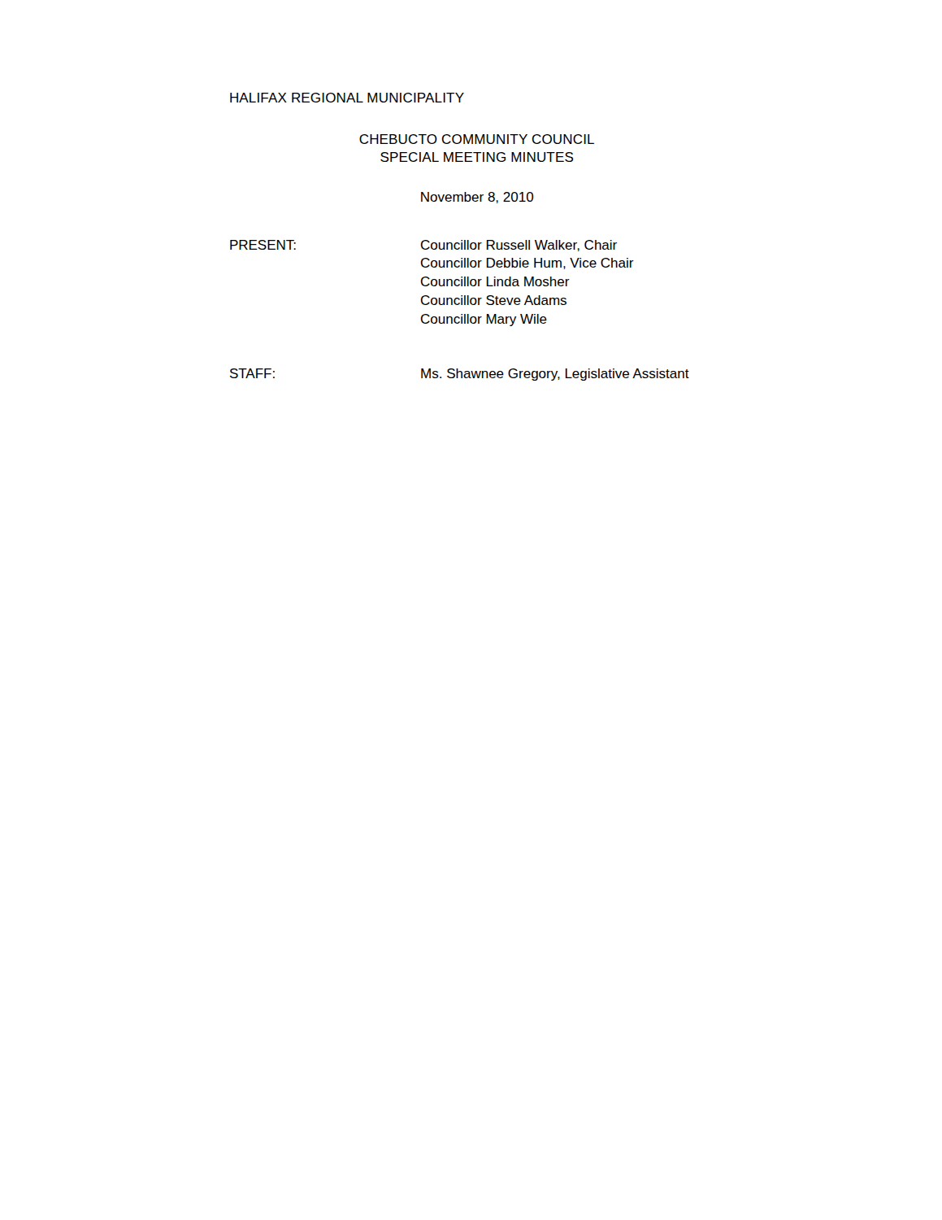HALIFAX REGIONAL MUNICIPALITY
CHEBUCTO COMMUNITY COUNCIL
SPECIAL MEETING MINUTES
November 8, 2010
| PRESENT: | Councillor Russell Walker, Chair Councillor Debbie Hum, Vice Chair Councillor Linda Mosher Councillor Steve Adams Councillor Mary Wile |
| STAFF: | Ms. Shawnee Gregory, Legislative Assistant |